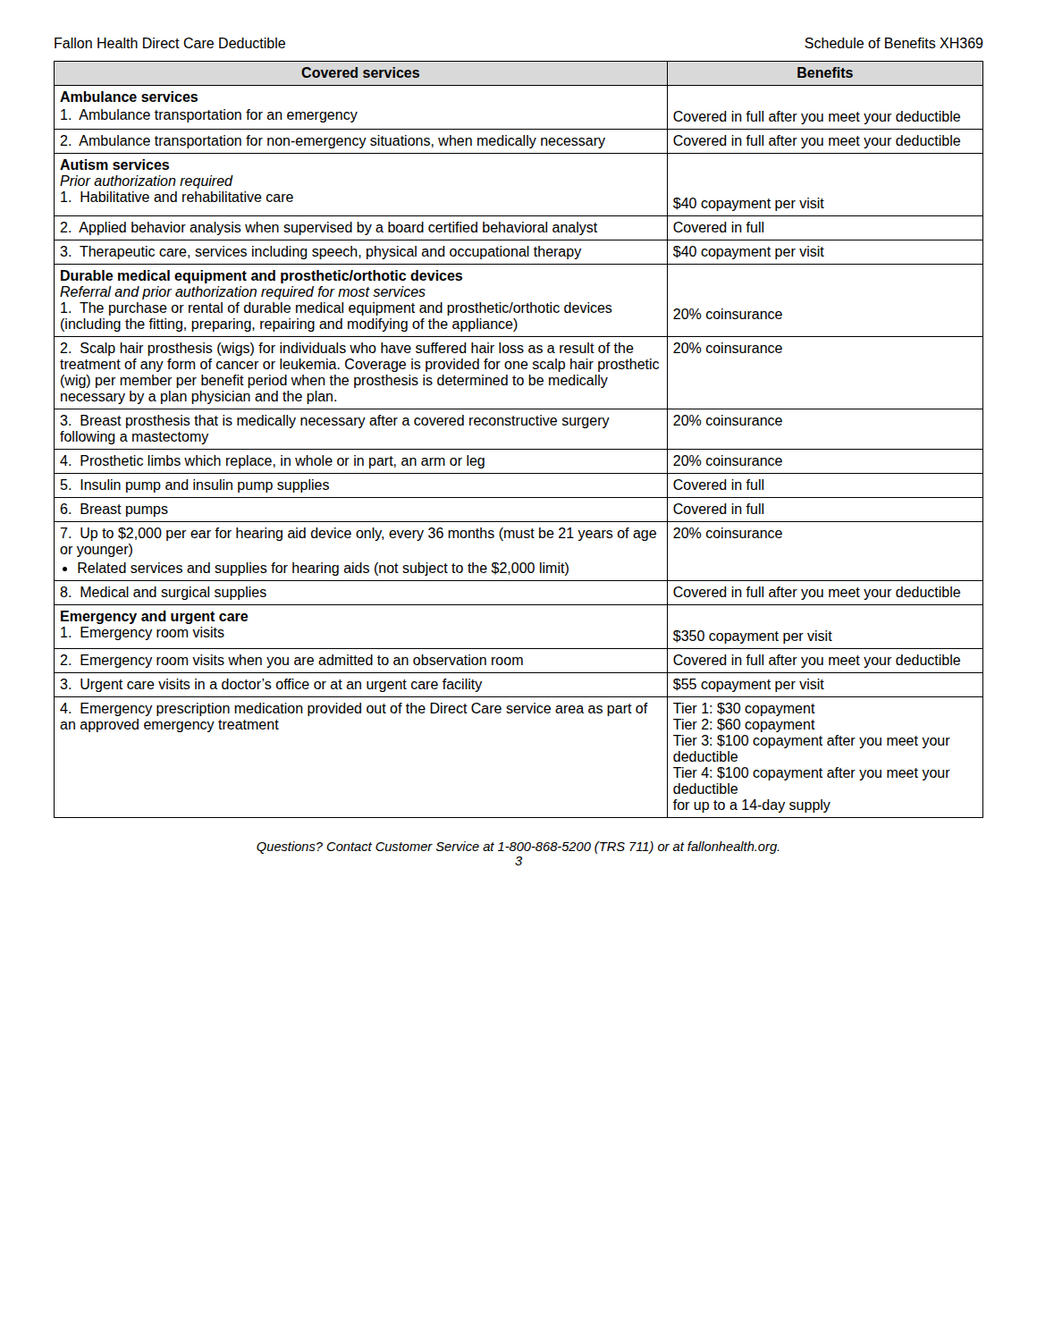Fallon Health Direct Care Deductible
Schedule of Benefits XH369
| Covered services | Benefits |
| --- | --- |
| Ambulance services 1. Ambulance transportation for an emergency | Covered in full after you meet your deductible |
| 2. Ambulance transportation for non-emergency situations, when medically necessary | Covered in full after you meet your deductible |
| Autism services Prior authorization required 1. Habilitative and rehabilitative care | $40 copayment per visit |
| 2. Applied behavior analysis when supervised by a board certified behavioral analyst | Covered in full |
| 3. Therapeutic care, services including speech, physical and occupational therapy | $40 copayment per visit |
| Durable medical equipment and prosthetic/orthotic devices Referral and prior authorization required for most services 1. The purchase or rental of durable medical equipment and prosthetic/orthotic devices (including the fitting, preparing, repairing and modifying of the appliance) | 20% coinsurance |
| 2. Scalp hair prosthesis (wigs) for individuals who have suffered hair loss as a result of the treatment of any form of cancer or leukemia. Coverage is provided for one scalp hair prosthetic (wig) per member per benefit period when the prosthesis is determined to be medically necessary by a plan physician and the plan. | 20% coinsurance |
| 3. Breast prosthesis that is medically necessary after a covered reconstructive surgery following a mastectomy | 20% coinsurance |
| 4. Prosthetic limbs which replace, in whole or in part, an arm or leg | 20% coinsurance |
| 5. Insulin pump and insulin pump supplies | Covered in full |
| 6. Breast pumps | Covered in full |
| 7. Up to $2,000 per ear for hearing aid device only, every 36 months (must be 21 years of age or younger) Related services and supplies for hearing aids (not subject to the $2,000 limit) | 20% coinsurance |
| 8. Medical and surgical supplies | Covered in full after you meet your deductible |
| Emergency and urgent care 1. Emergency room visits | $350 copayment per visit |
| 2. Emergency room visits when you are admitted to an observation room | Covered in full after you meet your deductible |
| 3. Urgent care visits in a doctor’s office or at an urgent care facility | $55 copayment per visit |
| 4. Emergency prescription medication provided out of the Direct Care service area as part of an approved emergency treatment | Tier 1: $30 copayment Tier 2: $60 copayment Tier 3: $100 copayment after you meet your deductible Tier 4: $100 copayment after you meet your deductible for up to a 14-day supply |
Questions? Contact Customer Service at 1-800-868-5200 (TRS 711) or at fallonhealth.org.
3